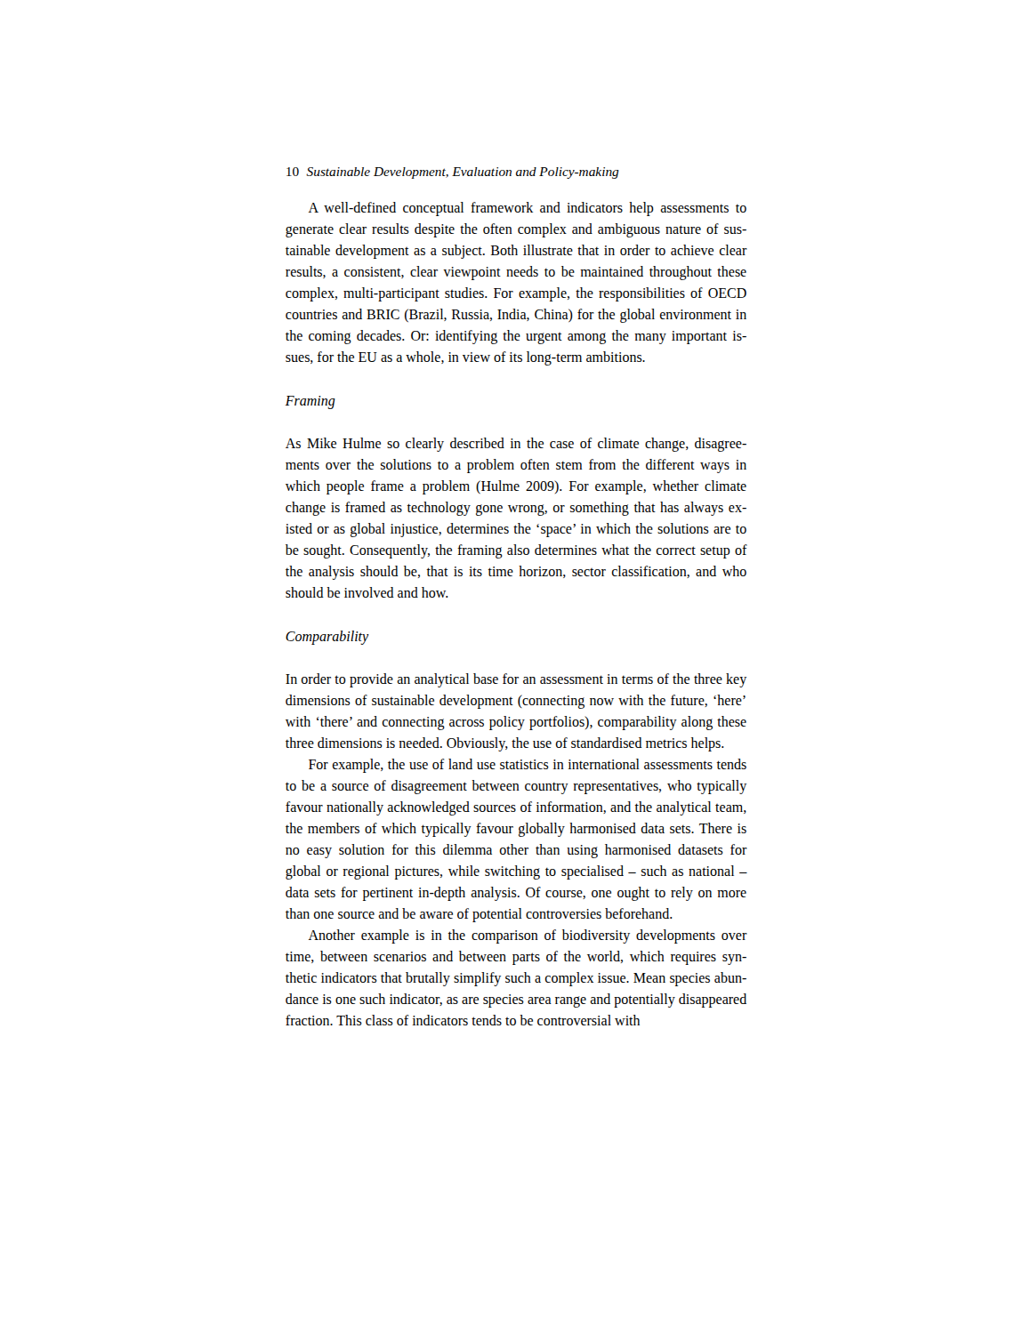10 Sustainable Development, Evaluation and Policy-making
A well-defined conceptual framework and indicators help assessments to generate clear results despite the often complex and ambiguous nature of sustainable development as a subject. Both illustrate that in order to achieve clear results, a consistent, clear viewpoint needs to be maintained throughout these complex, multi-participant studies. For example, the responsibilities of OECD countries and BRIC (Brazil, Russia, India, China) for the global environment in the coming decades. Or: identifying the urgent among the many important issues, for the EU as a whole, in view of its long-term ambitions.
Framing
As Mike Hulme so clearly described in the case of climate change, disagreements over the solutions to a problem often stem from the different ways in which people frame a problem (Hulme 2009). For example, whether climate change is framed as technology gone wrong, or something that has always existed or as global injustice, determines the ‘space’ in which the solutions are to be sought. Consequently, the framing also determines what the correct setup of the analysis should be, that is its time horizon, sector classification, and who should be involved and how.
Comparability
In order to provide an analytical base for an assessment in terms of the three key dimensions of sustainable development (connecting now with the future, ‘here’ with ‘there’ and connecting across policy portfolios), comparability along these three dimensions is needed. Obviously, the use of standardised metrics helps.
For example, the use of land use statistics in international assessments tends to be a source of disagreement between country representatives, who typically favour nationally acknowledged sources of information, and the analytical team, the members of which typically favour globally harmonised data sets. There is no easy solution for this dilemma other than using harmonised datasets for global or regional pictures, while switching to specialised – such as national – data sets for pertinent in-depth analysis. Of course, one ought to rely on more than one source and be aware of potential controversies beforehand.
Another example is in the comparison of biodiversity developments over time, between scenarios and between parts of the world, which requires synthetic indicators that brutally simplify such a complex issue. Mean species abundance is one such indicator, as are species area range and potentially disappeared fraction. This class of indicators tends to be controversial with